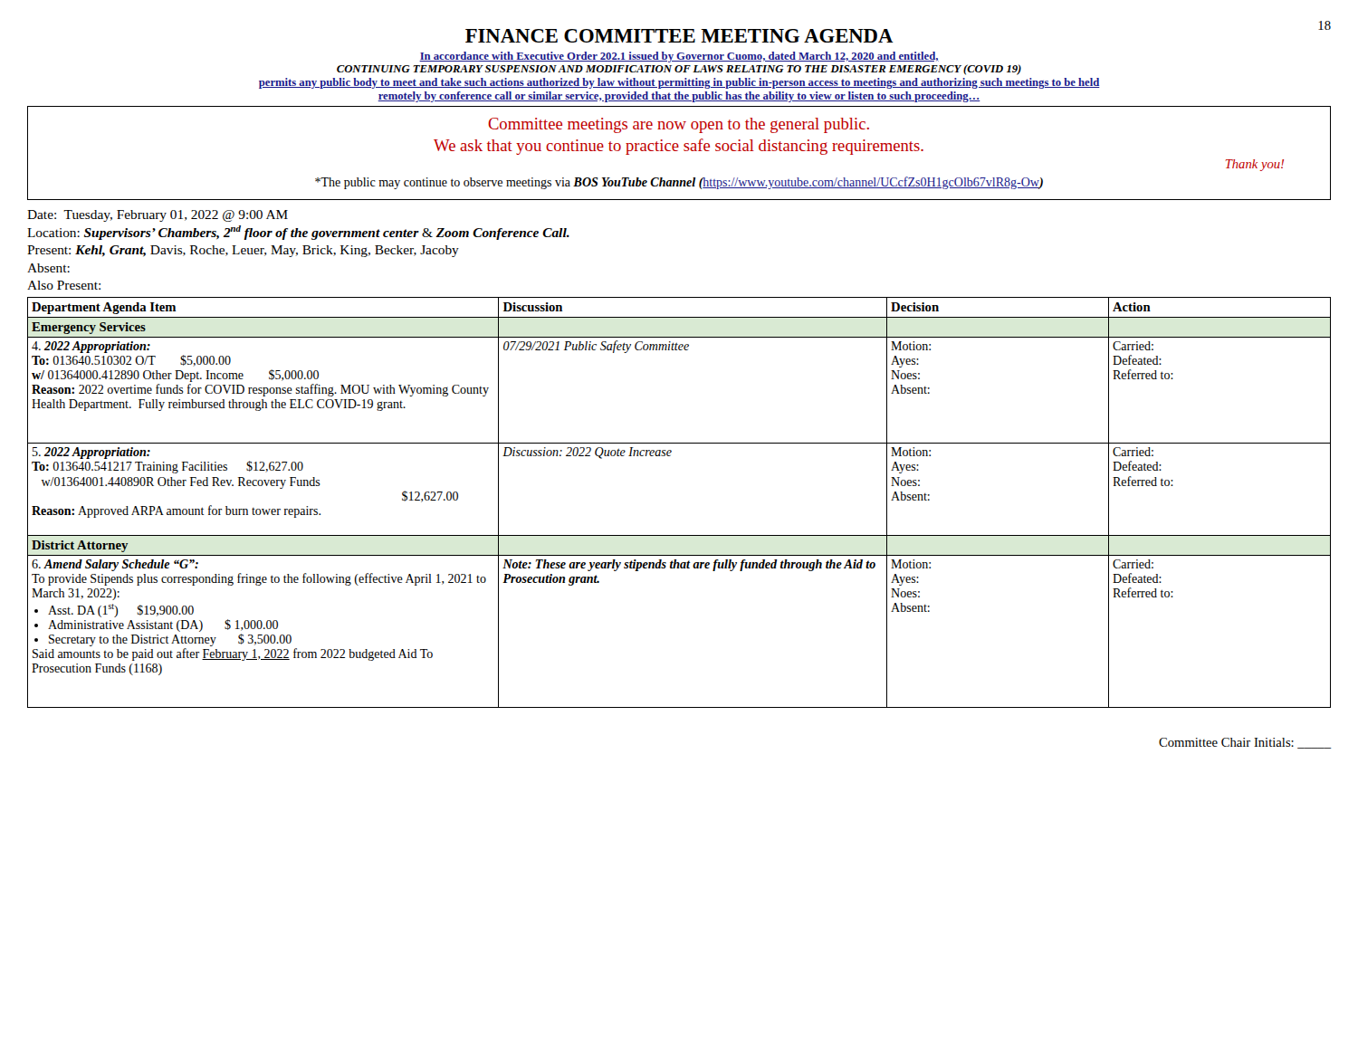18
FINANCE COMMITTEE MEETING AGENDA
In accordance with Executive Order 202.1 issued by Governor Cuomo, dated March 12, 2020 and entitled,
CONTINUING TEMPORARY SUSPENSION AND MODIFICATION OF LAWS RELATING TO THE DISASTER EMERGENCY (COVID 19)
permits any public body to meet and take such actions authorized by law without permitting in public in-person access to meetings and authorizing such meetings to be held
remotely by conference call or similar service, provided that the public has the ability to view or listen to such proceeding…
Committee meetings are now open to the general public.
We ask that you continue to practice safe social distancing requirements.
Thank you!
*The public may continue to observe meetings via BOS YouTube Channel (https://www.youtube.com/channel/UCcfZs0H1gcOlb67vlR8g-Ow)
Date: Tuesday, February 01, 2022 @ 9:00 AM
Location: Supervisors’ Chambers, 2nd floor of the government center & Zoom Conference Call.
Present: Kehl, Grant, Davis, Roche, Leuer, May, Brick, King, Becker, Jacoby
Absent:
Also Present:
| Department Agenda Item | Discussion | Decision | Action |
| --- | --- | --- | --- |
| Emergency Services | | | |
| 4. 2022 Appropriation: To: 013640.510302 O/T $5,000.00 w/ 01364000.412890 Other Dept. Income $5,000.00 Reason: 2022 overtime funds for COVID response staffing. MOU with Wyoming County Health Department. Fully reimbursed through the ELC COVID-19 grant. | 07/29/2021 Public Safety Committee | Motion: Ayes: Noes: Absent: | Carried: Defeated: Referred to: |
| 5. 2022 Appropriation: To: 013640.541217 Training Facilities $12,627.00 w/01364001.440890R Other Fed Rev. Recovery Funds $12,627.00 Reason: Approved ARPA amount for burn tower repairs. | Discussion: 2022 Quote Increase | Motion: Ayes: Noes: Absent: | Carried: Defeated: Referred to: |
| District Attorney | | | |
| 6. Amend Salary Schedule “G”: To provide Stipends plus corresponding fringe to the following (effective April 1, 2021 to March 31, 2022): Asst. DA (1 st ) $19,900.00 Administrative Assistant (DA) $ 1,000.00 Secretary to the District Attorney $ 3,500.00 Said amounts to be paid out after February 1, 2022 from 2022 budgeted Aid To Prosecution Funds (1168) | Note: These are yearly stipends that are fully funded through the Aid to Prosecution grant. | Motion: Ayes: Noes: Absent: | Carried: Defeated: Referred to: |
Committee Chair Initials: _____